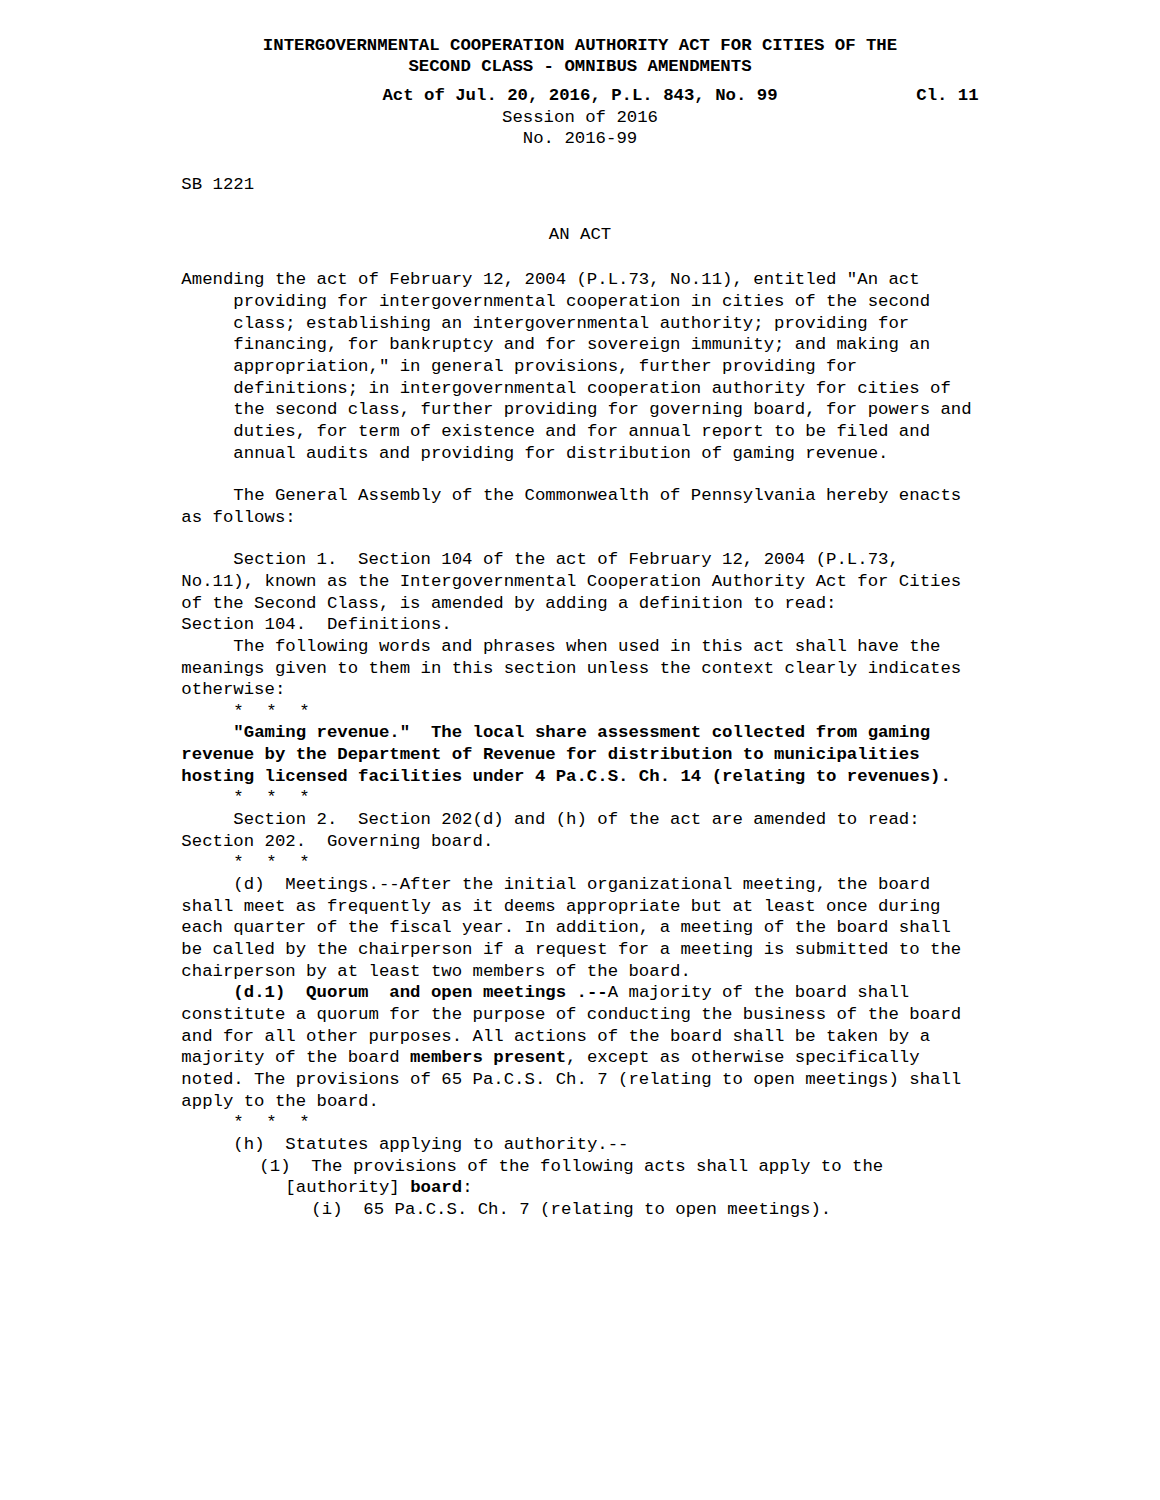Intergovernmental Cooperation Authority Act for Cities of the
Second Class - Omnibus Amendments
Act of Jul. 20, 2016, P.L. 843, No. 99Cl. 11
Session of 2016
No. 2016-99
SB 1221
AN ACT
Amending the act of February 12, 2004 (P.L.73, No.11), entitled "An act providing for intergovernmental cooperation in cities of the second class; establishing an intergovernmental authority; providing for financing, for bankruptcy and for sovereign immunity; and making an appropriation," in general provisions, further providing for definitions; in intergovernmental cooperation authority for cities of the second class, further providing for governing board, for powers and duties, for term of existence and for annual report to be filed and annual audits and providing for distribution of gaming revenue.
The General Assembly of the Commonwealth of Pennsylvania hereby enacts as follows:
Section 1. Section 104 of the act of February 12, 2004 (P.L.73, No.11), known as the Intergovernmental Cooperation Authority Act for Cities of the Second Class, is amended by adding a definition to read:
Section 104. Definitions.
The following words and phrases when used in this act shall have the meanings given to them in this section unless the context clearly indicates otherwise:
* * *
"Gaming revenue." The local share assessment collected from gaming revenue by the Department of Revenue for distribution to municipalities hosting licensed facilities under 4 Pa.C.S. Ch. 14 (relating to revenues).
* * *
Section 2. Section 202(d) and (h) of the act are amended to read:
Section 202. Governing board.
* * *
(d) Meetings.--After the initial organizational meeting, the board shall meet as frequently as it deems appropriate but at least once during each quarter of the fiscal year. In addition, a meeting of the board shall be called by the chairperson if a request for a meeting is submitted to the chairperson by at least two members of the board.
(d.1) Quorum and open meetings .--A majority of the board shall constitute a quorum for the purpose of conducting the business of the board and for all other purposes. All actions of the board shall be taken by a majority of the board members present, except as otherwise specifically noted. The provisions of 65 Pa.C.S. Ch. 7 (relating to open meetings) shall apply to the board.
* * *
(h) Statutes applying to authority.--
(1) The provisions of the following acts shall apply to the [authority] board:
(i) 65 Pa.C.S. Ch. 7 (relating to open meetings).